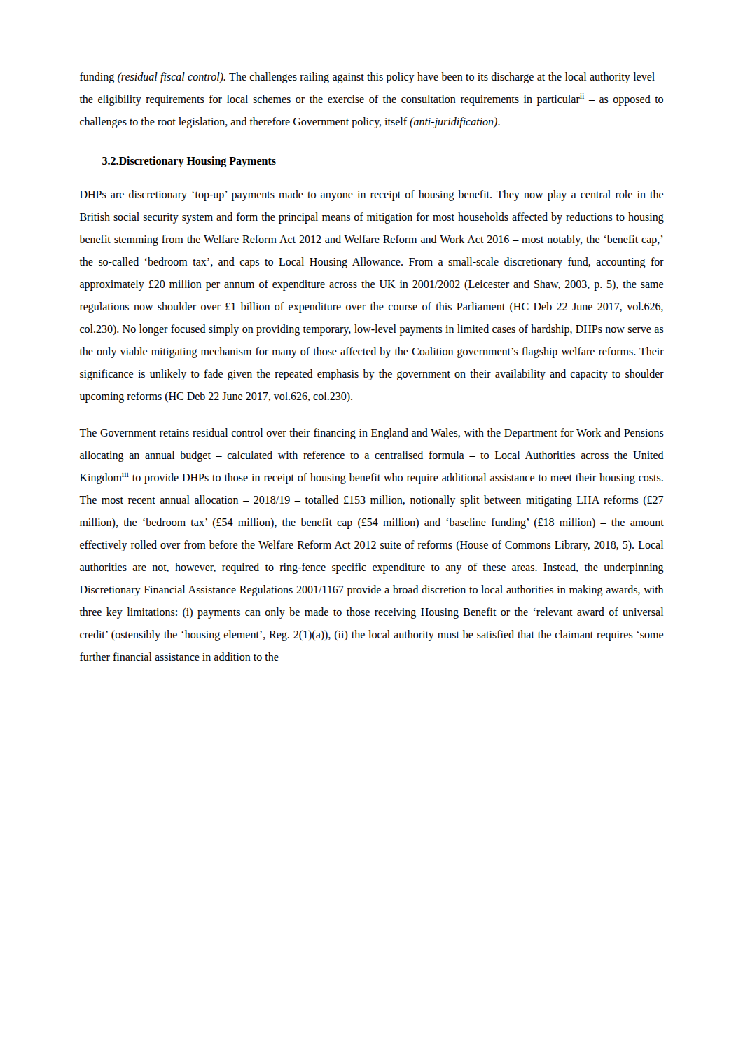funding (residual fiscal control). The challenges railing against this policy have been to its discharge at the local authority level – the eligibility requirements for local schemes or the exercise of the consultation requirements in particularii – as opposed to challenges to the root legislation, and therefore Government policy, itself (anti-juridification).
3.2.Discretionary Housing Payments
DHPs are discretionary ‘top-up’ payments made to anyone in receipt of housing benefit. They now play a central role in the British social security system and form the principal means of mitigation for most households affected by reductions to housing benefit stemming from the Welfare Reform Act 2012 and Welfare Reform and Work Act 2016 – most notably, the ‘benefit cap,’ the so-called ‘bedroom tax’, and caps to Local Housing Allowance. From a small-scale discretionary fund, accounting for approximately £20 million per annum of expenditure across the UK in 2001/2002 (Leicester and Shaw, 2003, p. 5), the same regulations now shoulder over £1 billion of expenditure over the course of this Parliament (HC Deb 22 June 2017, vol.626, col.230). No longer focused simply on providing temporary, low-level payments in limited cases of hardship, DHPs now serve as the only viable mitigating mechanism for many of those affected by the Coalition government’s flagship welfare reforms. Their significance is unlikely to fade given the repeated emphasis by the government on their availability and capacity to shoulder upcoming reforms (HC Deb 22 June 2017, vol.626, col.230).
The Government retains residual control over their financing in England and Wales, with the Department for Work and Pensions allocating an annual budget – calculated with reference to a centralised formula – to Local Authorities across the United Kingdomiii to provide DHPs to those in receipt of housing benefit who require additional assistance to meet their housing costs. The most recent annual allocation – 2018/19 – totalled £153 million, notionally split between mitigating LHA reforms (£27 million), the ‘bedroom tax’ (£54 million), the benefit cap (£54 million) and ‘baseline funding’ (£18 million) – the amount effectively rolled over from before the Welfare Reform Act 2012 suite of reforms (House of Commons Library, 2018, 5). Local authorities are not, however, required to ring-fence specific expenditure to any of these areas. Instead, the underpinning Discretionary Financial Assistance Regulations 2001/1167 provide a broad discretion to local authorities in making awards, with three key limitations: (i) payments can only be made to those receiving Housing Benefit or the ‘relevant award of universal credit’ (ostensibly the ‘housing element’, Reg. 2(1)(a)), (ii) the local authority must be satisfied that the claimant requires ‘some further financial assistance in addition to the